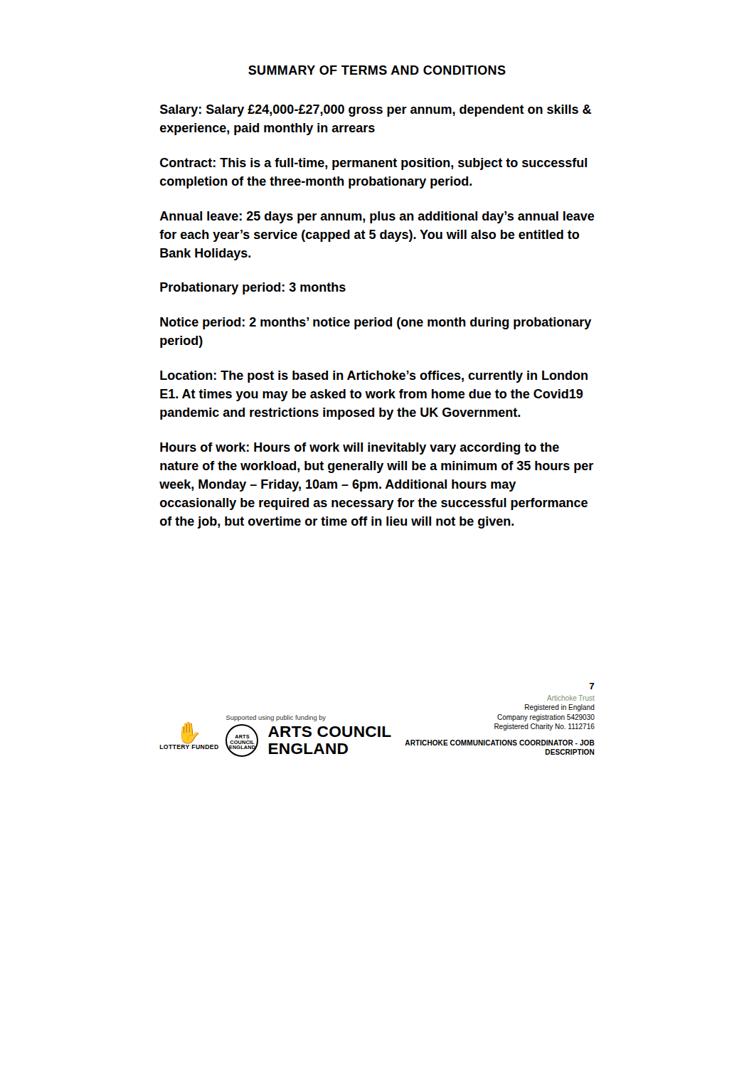SUMMARY OF TERMS AND CONDITIONS
Salary: Salary £24,000-£27,000 gross per annum, dependent on skills & experience, paid monthly in arrears
Contract: This is a full-time, permanent position, subject to successful completion of the three-month probationary period.
Annual leave: 25 days per annum, plus an additional day’s annual leave for each year’s service (capped at 5 days). You will also be entitled to Bank Holidays.
Probationary period: 3 months
Notice period: 2 months’ notice period (one month during probationary period)
Location: The post is based in Artichoke’s offices, currently in London E1. At times you may be asked to work from home due to the Covid19 pandemic and restrictions imposed by the UK Government.
Hours of work: Hours of work will inevitably vary according to the nature of the workload, but generally will be a minimum of 35 hours per week, Monday – Friday, 10am – 6pm. Additional hours may occasionally be required as necessary for the successful performance of the job, but overtime or time off in lieu will not be given.
✋ LOTTERY FUNDED
Supported using public funding by
ARTS
COUNCIL
ENGLAND ARTS COUNCIL
ENGLAND
7
Artichoke Trust
Registered in England
Company registration 5429030
Registered Charity No. 1112716
Artichoke Communications Coordinator - Job Description